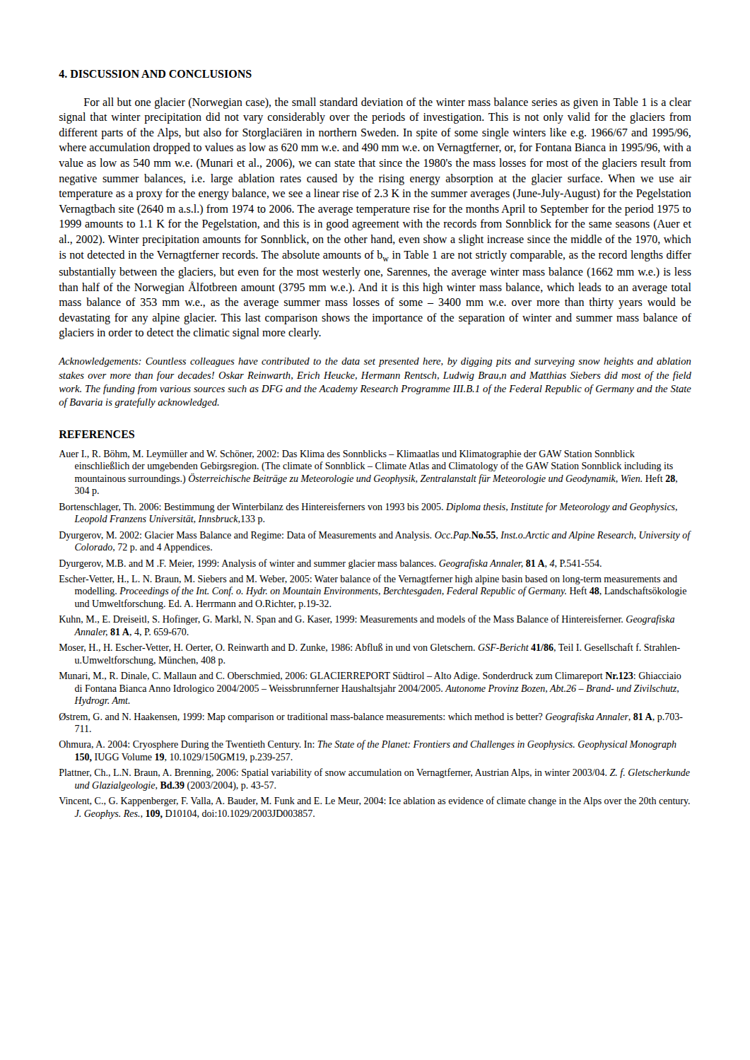4. DISCUSSION AND CONCLUSIONS
For all but one glacier (Norwegian case), the small standard deviation of the winter mass balance series as given in Table 1 is a clear signal that winter precipitation did not vary considerably over the periods of investigation. This is not only valid for the glaciers from different parts of the Alps, but also for Storglaciären in northern Sweden. In spite of some single winters like e.g. 1966/67 and 1995/96, where accumulation dropped to values as low as 620 mm w.e. and 490 mm w.e. on Vernagtferner, or, for Fontana Bianca in 1995/96, with a value as low as 540 mm w.e. (Munari et al., 2006), we can state that since the 1980's the mass losses for most of the glaciers result from negative summer balances, i.e. large ablation rates caused by the rising energy absorption at the glacier surface. When we use air temperature as a proxy for the energy balance, we see a linear rise of 2.3 K in the summer averages (June-July-August) for the Pegelstation Vernagtbach site (2640 m a.s.l.) from 1974 to 2006. The average temperature rise for the months April to September for the period 1975 to 1999 amounts to 1.1 K for the Pegelstation, and this is in good agreement with the records from Sonnblick for the same seasons (Auer et al., 2002). Winter precipitation amounts for Sonnblick, on the other hand, even show a slight increase since the middle of the 1970, which is not detected in the Vernagtferner records. The absolute amounts of bw in Table 1 are not strictly comparable, as the record lengths differ substantially between the glaciers, but even for the most westerly one, Sarennes, the average winter mass balance (1662 mm w.e.) is less than half of the Norwegian Ålfotbreen amount (3795 mm w.e.). And it is this high winter mass balance, which leads to an average total mass balance of 353 mm w.e., as the average summer mass losses of some – 3400 mm w.e. over more than thirty years would be devastating for any alpine glacier. This last comparison shows the importance of the separation of winter and summer mass balance of glaciers in order to detect the climatic signal more clearly.
Acknowledgements: Countless colleagues have contributed to the data set presented here, by digging pits and surveying snow heights and ablation stakes over more than four decades! Oskar Reinwarth, Erich Heucke, Hermann Rentsch, Ludwig Brau,n and Matthias Siebers did most of the field work. The funding from various sources such as DFG and the Academy Research Programme III.B.1 of the Federal Republic of Germany and the State of Bavaria is gratefully acknowledged.
REFERENCES
Auer I., R. Böhm, M. Leymüller and W. Schöner, 2002: Das Klima des Sonnblicks – Klimaatlas und Klimatographie der GAW Station Sonnblick einschließlich der umgebenden Gebirgsregion. (The climate of Sonnblick – Climate Atlas and Climatology of the GAW Station Sonnblick including its mountainous surroundings.) Österreichische Beiträge zu Meteorologie und Geophysik, Zentralanstalt für Meteorologie und Geodynamik, Wien. Heft 28, 304 p.
Bortenschlager, Th. 2006: Bestimmung der Winterbilanz des Hintereisferners von 1993 bis 2005. Diploma thesis, Institute for Meteorology and Geophysics, Leopold Franzens Universität, Innsbruck, 133 p.
Dyurgerov, M. 2002: Glacier Mass Balance and Regime: Data of Measurements and Analysis. Occ.Pap. No.55, Inst.o.Arctic and Alpine Research, University of Colorado, 72 p. and 4 Appendices.
Dyurgerov, M.B. and M .F. Meier, 1999: Analysis of winter and summer glacier mass balances. Geografiska Annaler, 81 A, 4, P.541-554.
Escher-Vetter, H., L. N. Braun, M. Siebers and M. Weber, 2005: Water balance of the Vernagtferner high alpine basin based on long-term measurements and modelling. Proceedings of the Int. Conf. o. Hydr. on Mountain Environments, Berchtesgaden, Federal Republic of Germany. Heft 48, Landschaftsökologie und Umweltforschung. Ed. A. Herrmann and O.Richter, p.19-32.
Kuhn, M., E. Dreiseitl, S. Hofinger, G. Markl, N. Span and G. Kaser, 1999: Measurements and models of the Mass Balance of Hintereisferner. Geografiska Annaler, 81 A, 4, P. 659-670.
Moser, H., H. Escher-Vetter, H. Oerter, O. Reinwarth and D. Zunke, 1986: Abfluß in und von Gletschern. GSF-Bericht 41/86, Teil I. Gesellschaft f. Strahlen-u.Umweltforschung, München, 408 p.
Munari, M., R. Dinale, C. Mallaun and C. Oberschmied, 2006: GLACIERREPORT Südtirol – Alto Adige. Sonderdruck zum Climareport Nr.123: Ghiacciaio di Fontana Bianca Anno Idrologico 2004/2005 – Weissbrunnferner Haushaltsjahr 2004/2005. Autonome Provinz Bozen, Abt.26 – Brand- und Zivilschutz, Hydrogr. Amt.
Østrem, G. and N. Haakensen, 1999: Map comparison or traditional mass-balance measurements: which method is better? Geografiska Annaler, 81 A, p.703-711.
Ohmura, A. 2004: Cryosphere During the Twentieth Century. In: The State of the Planet: Frontiers and Challenges in Geophysics. Geophysical Monograph 150, IUGG Volume 19, 10.1029/150GM19, p.239-257.
Plattner, Ch., L.N. Braun, A. Brenning, 2006: Spatial variability of snow accumulation on Vernagtferner, Austrian Alps, in winter 2003/04. Z. f. Gletscherkunde und Glazialgeologie, Bd.39 (2003/2004), p. 43-57.
Vincent, C., G. Kappenberger, F. Valla, A. Bauder, M. Funk and E. Le Meur, 2004: Ice ablation as evidence of climate change in the Alps over the 20th century. J. Geophys. Res., 109, D10104, doi:10.1029/2003JD003857.